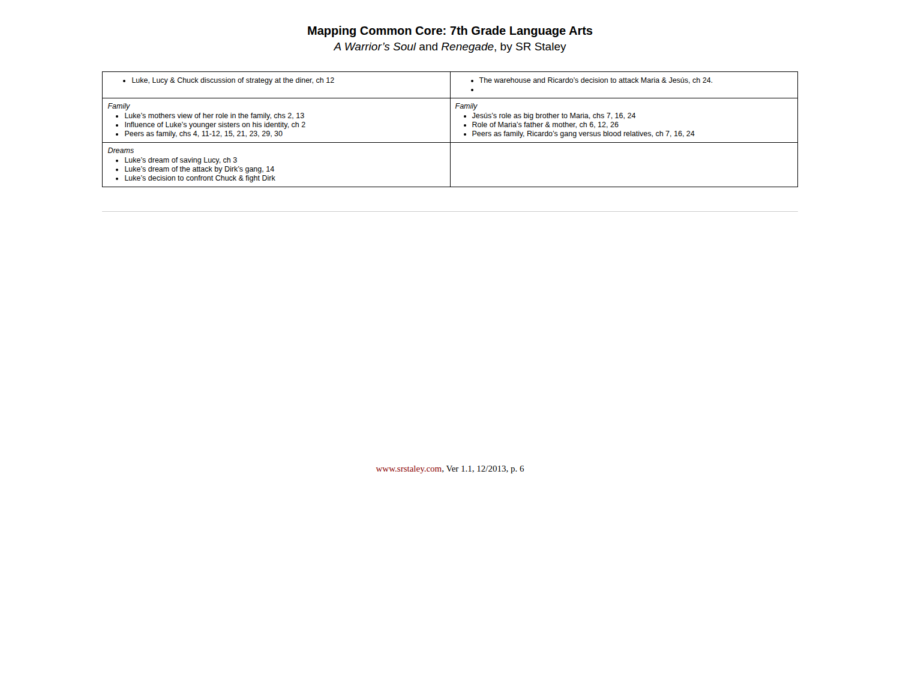Mapping Common Core: 7th Grade Language Arts
A Warrior’s Soul and Renegade, by SR Staley
| Luke, Lucy & Chuck discussion of strategy at the diner, ch 12 | The warehouse and Ricardo’s decision to attack Maria & Jesús, ch 24. |
| Family Luke’s mothers view of her role in the family, chs 2, 13 Influence of Luke’s younger sisters on his identity, ch 2 Peers as family, chs 4, 11-12, 15, 21, 23, 29, 30 | Family Jesús’s role as big brother to Maria, chs 7, 16, 24 Role of Maria’s father & mother, ch 6, 12, 26 Peers as family, Ricardo’s gang versus blood relatives, ch 7, 16, 24 |
| Dreams Luke’s dream of saving Lucy, ch 3 Luke’s dream of the attack by Dirk’s gang, 14 Luke’s decision to confront Chuck & fight Dirk | |
www.srstaley.com, Ver 1.1, 12/2013, p. 6